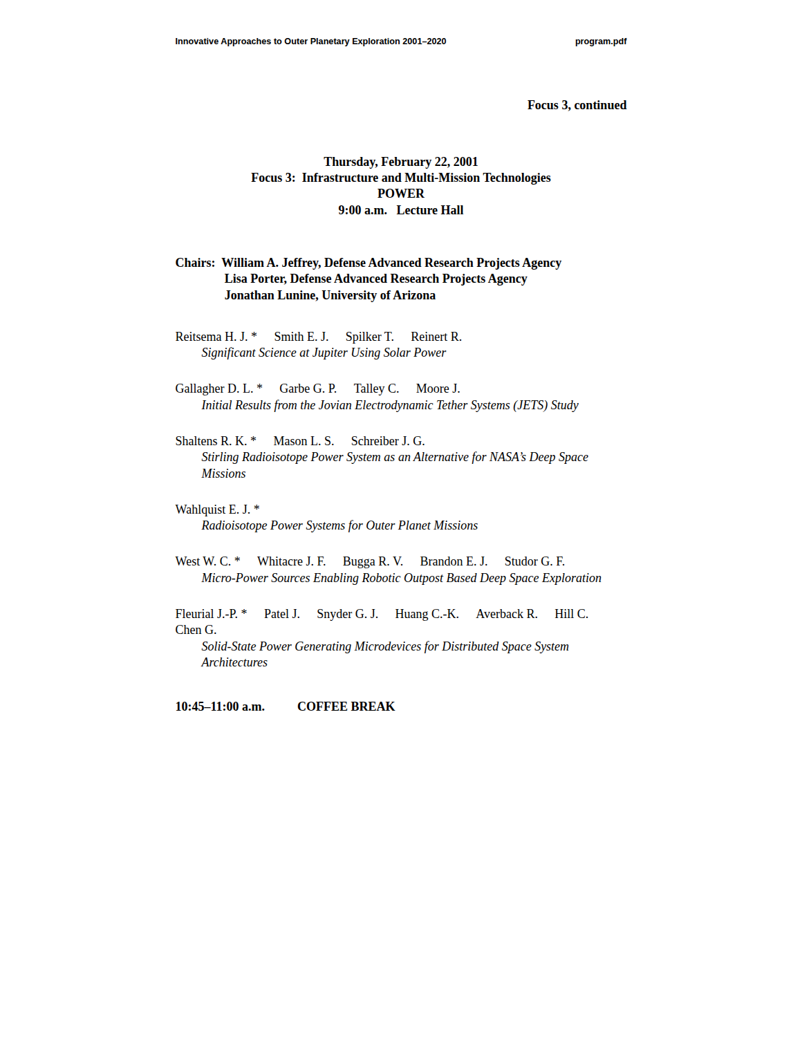Innovative Approaches to Outer Planetary Exploration 2001–2020
program.pdf
Focus 3, continued
Thursday, February 22, 2001
Focus 3: Infrastructure and Multi-Mission Technologies
POWER
9:00 a.m. Lecture Hall
Chairs: William A. Jeffrey, Defense Advanced Research Projects Agency Lisa Porter, Defense Advanced Research Projects Agency Jonathan Lunine, University of Arizona
Reitsema H. J. * Smith E. J. Spilker T. Reinert R.
Significant Science at Jupiter Using Solar Power
Gallagher D. L. * Garbe G. P. Talley C. Moore J.
Initial Results from the Jovian Electrodynamic Tether Systems (JETS) Study
Shaltens R. K. * Mason L. S. Schreiber J. G.
Stirling Radioisotope Power System as an Alternative for NASA’s Deep Space Missions
Wahlquist E. J. *
Radioisotope Power Systems for Outer Planet Missions
West W. C. * Whitacre J. F. Bugga R. V. Brandon E. J. Studor G. F.
Micro-Power Sources Enabling Robotic Outpost Based Deep Space Exploration
Fleurial J.-P. * Patel J. Snyder G. J. Huang C.-K. Averback R. Hill C. Chen G.
Solid-State Power Generating Microdevices for Distributed Space System Architectures
10:45–11:00 a.m. COFFEE BREAK